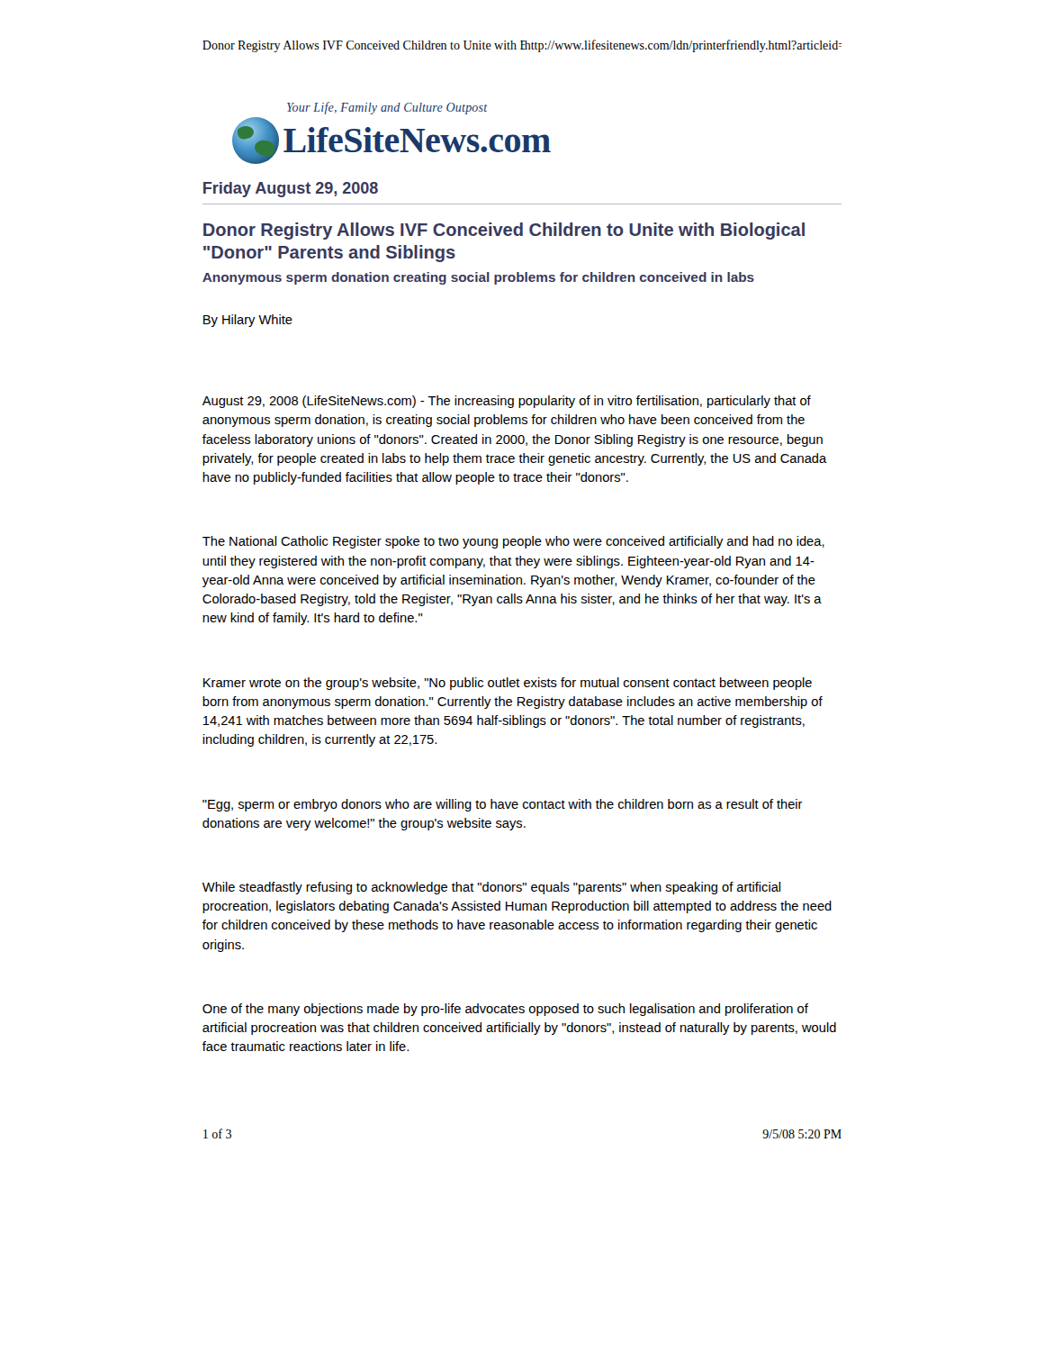Donor Registry Allows IVF Conceived Children to Unite with B...
http://www.lifesitenews.com/ldn/printerfriendly.html?articleid=...
Your Life, Family and Culture Outpost
LifeSiteNews.com
Friday August 29, 2008
Donor Registry Allows IVF Conceived Children to Unite with Biological "Donor" Parents and Siblings
Anonymous sperm donation creating social problems for children conceived in labs
By Hilary White
August 29, 2008 (LifeSiteNews.com) - The increasing popularity of in vitro fertilisation, particularly that of anonymous sperm donation, is creating social problems for children who have been conceived from the faceless laboratory unions of "donors". Created in 2000, the Donor Sibling Registry is one resource, begun privately, for people created in labs to help them trace their genetic ancestry. Currently, the US and Canada have no publicly-funded facilities that allow people to trace their "donors".
The National Catholic Register spoke to two young people who were conceived artificially and had no idea, until they registered with the non-profit company, that they were siblings. Eighteen-year-old Ryan and 14-year-old Anna were conceived by artificial insemination. Ryan's mother, Wendy Kramer, co-founder of the Colorado-based Registry, told the Register, "Ryan calls Anna his sister, and he thinks of her that way. It's a new kind of family. It's hard to define."
Kramer wrote on the group's website, "No public outlet exists for mutual consent contact between people born from anonymous sperm donation." Currently the Registry database includes an active membership of 14,241 with matches between more than 5694 half-siblings or "donors". The total number of registrants, including children, is currently at 22,175.
"Egg, sperm or embryo donors who are willing to have contact with the children born as a result of their donations are very welcome!" the group's website says.
While steadfastly refusing to acknowledge that "donors" equals "parents" when speaking of artificial procreation, legislators debating Canada's Assisted Human Reproduction bill attempted to address the need for children conceived by these methods to have reasonable access to information regarding their genetic origins.
One of the many objections made by pro-life advocates opposed to such legalisation and proliferation of artificial procreation was that children conceived artificially by "donors", instead of naturally by parents, would face traumatic reactions later in life.
1 of 3
9/5/08 5:20 PM